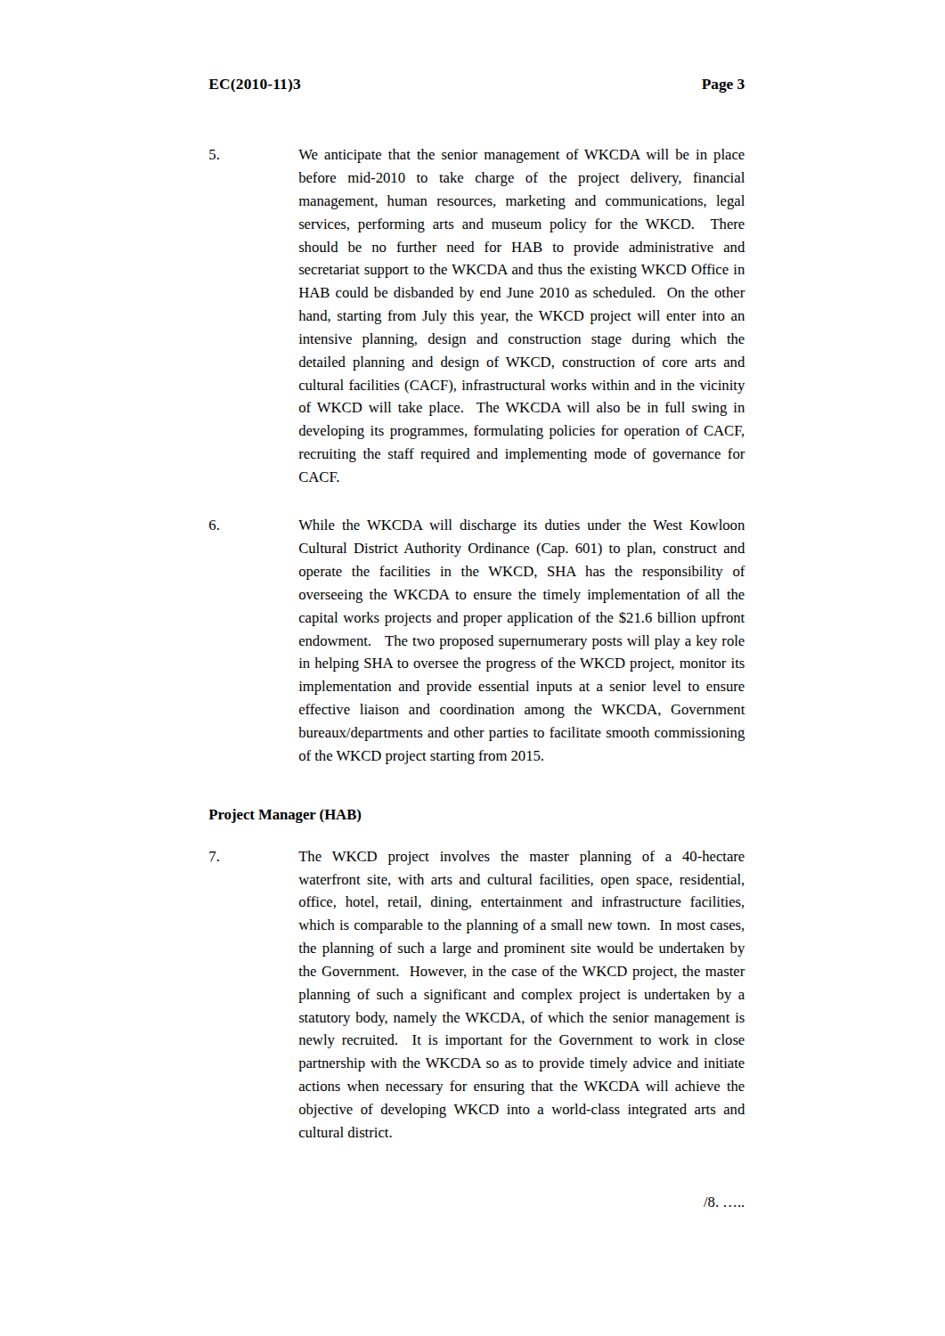EC(2010-11)3
Page 3
5.
We anticipate that the senior management of WKCDA will be in place before mid-2010 to take charge of the project delivery, financial management, human resources, marketing and communications, legal services, performing arts and museum policy for the WKCD. There should be no further need for HAB to provide administrative and secretariat support to the WKCDA and thus the existing WKCD Office in HAB could be disbanded by end June 2010 as scheduled. On the other hand, starting from July this year, the WKCD project will enter into an intensive planning, design and construction stage during which the detailed planning and design of WKCD, construction of core arts and cultural facilities (CACF), infrastructural works within and in the vicinity of WKCD will take place. The WKCDA will also be in full swing in developing its programmes, formulating policies for operation of CACF, recruiting the staff required and implementing mode of governance for CACF.
6.
While the WKCDA will discharge its duties under the West Kowloon Cultural District Authority Ordinance (Cap. 601) to plan, construct and operate the facilities in the WKCD, SHA has the responsibility of overseeing the WKCDA to ensure the timely implementation of all the capital works projects and proper application of the $21.6 billion upfront endowment. The two proposed supernumerary posts will play a key role in helping SHA to oversee the progress of the WKCD project, monitor its implementation and provide essential inputs at a senior level to ensure effective liaison and coordination among the WKCDA, Government bureaux/departments and other parties to facilitate smooth commissioning of the WKCD project starting from 2015.
Project Manager (HAB)
7.
The WKCD project involves the master planning of a 40-hectare waterfront site, with arts and cultural facilities, open space, residential, office, hotel, retail, dining, entertainment and infrastructure facilities, which is comparable to the planning of a small new town. In most cases, the planning of such a large and prominent site would be undertaken by the Government. However, in the case of the WKCD project, the master planning of such a significant and complex project is undertaken by a statutory body, namely the WKCDA, of which the senior management is newly recruited. It is important for the Government to work in close partnership with the WKCDA so as to provide timely advice and initiate actions when necessary for ensuring that the WKCDA will achieve the objective of developing WKCD into a world-class integrated arts and cultural district.
/8. …..